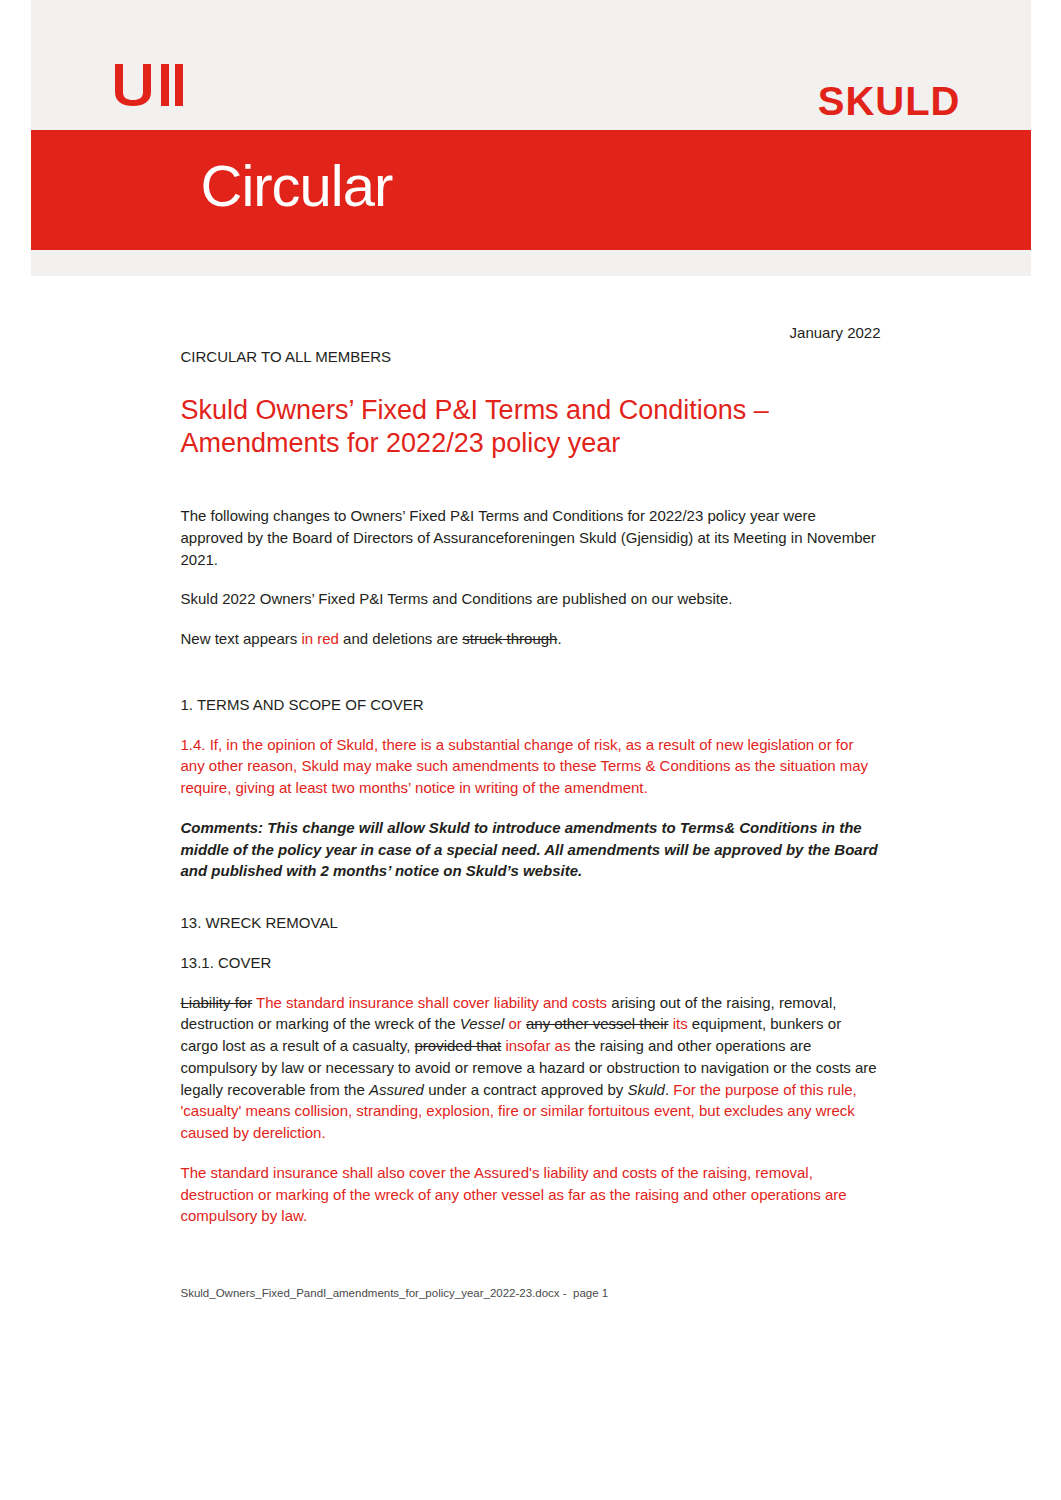SKULD
Circular
January 2022
CIRCULAR TO ALL MEMBERS
Skuld Owners’ Fixed P&I Terms and Conditions –
Amendments for 2022/23 policy year
The following changes to Owners’ Fixed P&I Terms and Conditions for 2022/23 policy year were approved by the Board of Directors of Assuranceforeningen Skuld (Gjensidig) at its Meeting in November 2021.
Skuld 2022 Owners’ Fixed P&I Terms and Conditions are published on our website.
New text appears in red and deletions are struck through.
1. TERMS AND SCOPE OF COVER
1.4. If, in the opinion of Skuld, there is a substantial change of risk, as a result of new legislation or for any other reason, Skuld may make such amendments to these Terms & Conditions as the situation may require, giving at least two months’ notice in writing of the amendment.
Comments: This change will allow Skuld to introduce amendments to Terms& Conditions in the middle of the policy year in case of a special need. All amendments will be approved by the Board and published with 2 months’ notice on Skuld’s website.
13. WRECK REMOVAL
13.1. COVER
Liability for The standard insurance shall cover liability and costs arising out of the raising, removal, destruction or marking of the wreck of the Vessel or any other vessel their its equipment, bunkers or cargo lost as a result of a casualty, provided that insofar as the raising and other operations are compulsory by law or necessary to avoid or remove a hazard or obstruction to navigation or the costs are legally recoverable from the Assured under a contract approved by Skuld. For the purpose of this rule, 'casualty' means collision, stranding, explosion, fire or similar fortuitous event, but excludes any wreck caused by dereliction.
The standard insurance shall also cover the Assured's liability and costs of the raising, removal, destruction or marking of the wreck of any other vessel as far as the raising and other operations are compulsory by law.
Skuld_Owners_Fixed_PandI_amendments_for_policy_year_2022-23.docx - page 1